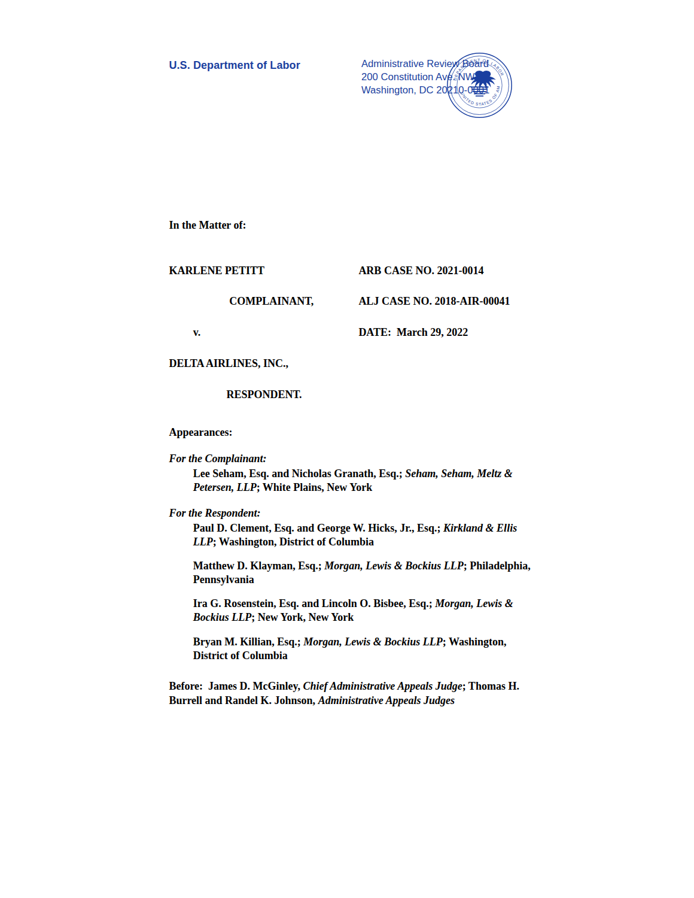U.S. Department of Labor
Administrative Review Board
200 Constitution Ave. NW
Washington, DC 20210-0001
DEPARTMENT OF LABOR UNITED STATES OF AMERICA
In the Matter of:
| KARLENE PETITT | ARB CASE NO. 2021-0014 |
| COMPLAINANT, | ALJ CASE NO. 2018-AIR-00041 |
| v. | DATE: March 29, 2022 |
| DELTA AIRLINES, INC., | |
| RESPONDENT. | |
Appearances:
For the Complainant:
Lee Seham, Esq. and Nicholas Granath, Esq.; Seham, Seham, Meltz & Petersen, LLP; White Plains, New York
For the Respondent:
Paul D. Clement, Esq. and George W. Hicks, Jr., Esq.; Kirkland & Ellis LLP; Washington, District of Columbia
Matthew D. Klayman, Esq.; Morgan, Lewis & Bockius LLP; Philadelphia, Pennsylvania
Ira G. Rosenstein, Esq. and Lincoln O. Bisbee, Esq.; Morgan, Lewis & Bockius LLP; New York, New York
Bryan M. Killian, Esq.; Morgan, Lewis & Bockius LLP; Washington, District of Columbia
Before: James D. McGinley, Chief Administrative Appeals Judge; Thomas H. Burrell and Randel K. Johnson, Administrative Appeals Judges